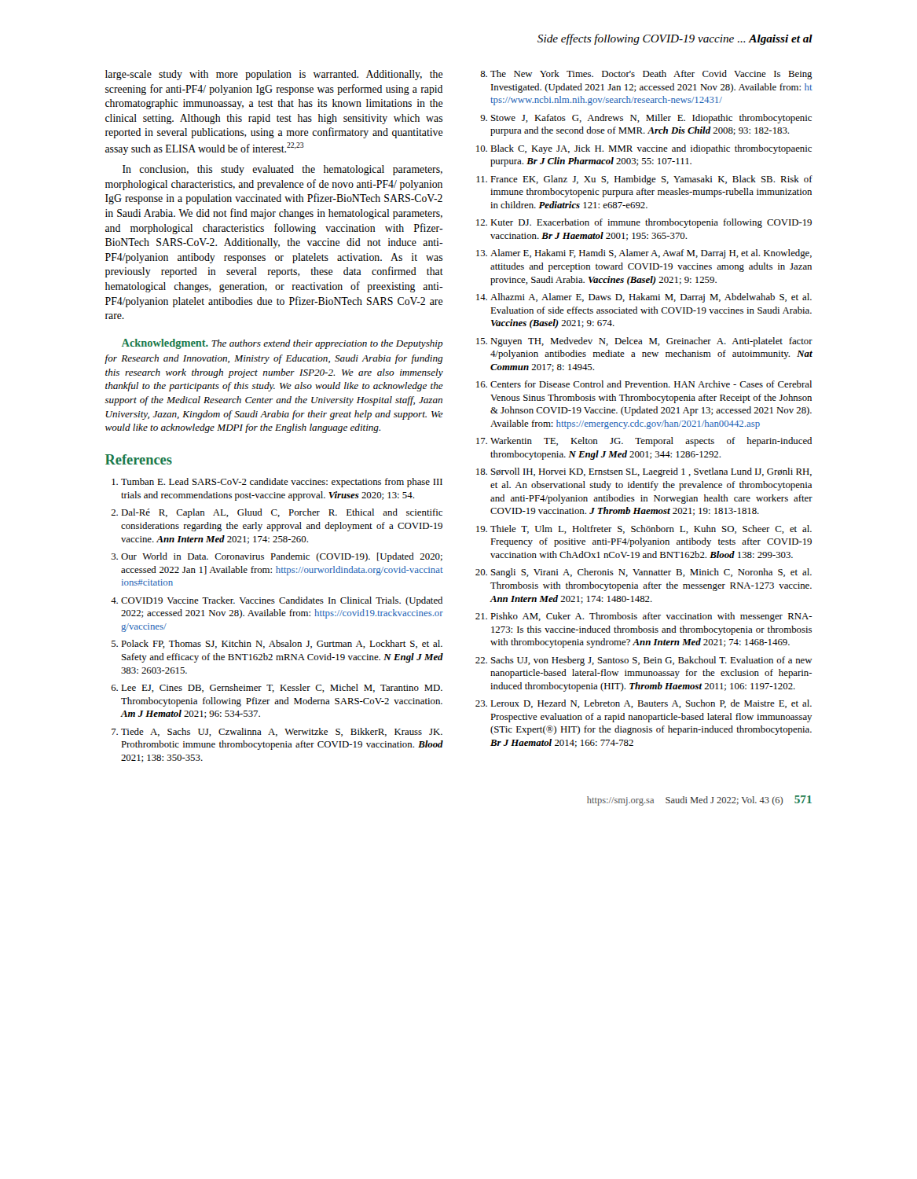Side effects following COVID-19 vaccine ... Algaissi et al
large-scale study with more population is warranted. Additionally, the screening for anti-PF4/ polyanion IgG response was performed using a rapid chromatographic immunoassay, a test that has its known limitations in the clinical setting. Although this rapid test has high sensitivity which was reported in several publications, using a more confirmatory and quantitative assay such as ELISA would be of interest.22,23
In conclusion, this study evaluated the hematological parameters, morphological characteristics, and prevalence of de novo anti-PF4/ polyanion IgG response in a population vaccinated with Pfizer-BioNTech SARS-CoV-2 in Saudi Arabia. We did not find major changes in hematological parameters, and morphological characteristics following vaccination with Pfizer-BioNTech SARS-CoV-2. Additionally, the vaccine did not induce anti-PF4/polyanion antibody responses or platelets activation. As it was previously reported in several reports, these data confirmed that hematological changes, generation, or reactivation of preexisting anti-PF4/polyanion platelet antibodies due to Pfizer-BioNTech SARS CoV-2 are rare.
Acknowledgment. The authors extend their appreciation to the Deputyship for Research and Innovation, Ministry of Education, Saudi Arabia for funding this research work through project number ISP20-2. We are also immensely thankful to the participants of this study. We also would like to acknowledge the support of the Medical Research Center and the University Hospital staff, Jazan University, Jazan, Kingdom of Saudi Arabia for their great help and support. We would like to acknowledge MDPI for the English language editing.
References
Tumban E. Lead SARS-CoV-2 candidate vaccines: expectations from phase III trials and recommendations post-vaccine approval. Viruses 2020; 13: 54.
Dal-Ré R, Caplan AL, Gluud C, Porcher R. Ethical and scientific considerations regarding the early approval and deployment of a COVID-19 vaccine. Ann Intern Med 2021; 174: 258-260.
Our World in Data. Coronavirus Pandemic (COVID-19). [Updated 2020; accessed 2022 Jan 1] Available from: https://ourworldindata.org/covid-vaccinations#citation
COVID19 Vaccine Tracker. Vaccines Candidates In Clinical Trials. (Updated 2022; accessed 2021 Nov 28). Available from: https://covid19.trackvaccines.org/vaccines/
Polack FP, Thomas SJ, Kitchin N, Absalon J, Gurtman A, Lockhart S, et al. Safety and efficacy of the BNT162b2 mRNA Covid-19 vaccine. N Engl J Med 383: 2603-2615.
Lee EJ, Cines DB, Gernsheimer T, Kessler C, Michel M, Tarantino MD. Thrombocytopenia following Pfizer and Moderna SARS-CoV-2 vaccination. Am J Hematol 2021; 96: 534-537.
Tiede A, Sachs UJ, Czwalinna A, Werwitzke S, BikkerR, Krauss JK. Prothrombotic immune thrombocytopenia after COVID-19 vaccination. Blood 2021; 138: 350-353.
The New York Times. Doctor's Death After Covid Vaccine Is Being Investigated. (Updated 2021 Jan 12; accessed 2021 Nov 28). Available from: https://www.ncbi.nlm.nih.gov/search/research-news/12431/
Stowe J, Kafatos G, Andrews N, Miller E. Idiopathic thrombocytopenic purpura and the second dose of MMR. Arch Dis Child 2008; 93: 182-183.
Black C, Kaye JA, Jick H. MMR vaccine and idiopathic thrombocytopaenic purpura. Br J Clin Pharmacol 2003; 55: 107-111.
France EK, Glanz J, Xu S, Hambidge S, Yamasaki K, Black SB. Risk of immune thrombocytopenic purpura after measles-mumps-rubella immunization in children. Pediatrics 121: e687-e692.
Kuter DJ. Exacerbation of immune thrombocytopenia following COVID-19 vaccination. Br J Haematol 2001; 195: 365-370.
Alamer E, Hakami F, Hamdi S, Alamer A, Awaf M, Darraj H, et al. Knowledge, attitudes and perception toward COVID-19 vaccines among adults in Jazan province, Saudi Arabia. Vaccines (Basel) 2021; 9: 1259.
Alhazmi A, Alamer E, Daws D, Hakami M, Darraj M, Abdelwahab S, et al. Evaluation of side effects associated with COVID-19 vaccines in Saudi Arabia. Vaccines (Basel) 2021; 9: 674.
Nguyen TH, Medvedev N, Delcea M, Greinacher A. Anti-platelet factor 4/polyanion antibodies mediate a new mechanism of autoimmunity. Nat Commun 2017; 8: 14945.
Centers for Disease Control and Prevention. HAN Archive - Cases of Cerebral Venous Sinus Thrombosis with Thrombocytopenia after Receipt of the Johnson & Johnson COVID-19 Vaccine. (Updated 2021 Apr 13; accessed 2021 Nov 28). Available from: https://emergency.cdc.gov/han/2021/han00442.asp
Warkentin TE, Kelton JG. Temporal aspects of heparin-induced thrombocytopenia. N Engl J Med 2001; 344: 1286-1292.
Sørvoll IH, Horvei KD, Ernstsen SL, Laegreid 1 , Svetlana Lund IJ, Grønli RH, et al. An observational study to identify the prevalence of thrombocytopenia and anti-PF4/polyanion antibodies in Norwegian health care workers after COVID-19 vaccination. J Thromb Haemost 2021; 19: 1813-1818.
Thiele T, Ulm L, Holtfreter S, Schönborn L, Kuhn SO, Scheer C, et al. Frequency of positive anti-PF4/polyanion antibody tests after COVID-19 vaccination with ChAdOx1 nCoV-19 and BNT162b2. Blood 138: 299-303.
Sangli S, Virani A, Cheronis N, Vannatter B, Minich C, Noronha S, et al. Thrombosis with thrombocytopenia after the messenger RNA-1273 vaccine. Ann Intern Med 2021; 174: 1480-1482.
Pishko AM, Cuker A. Thrombosis after vaccination with messenger RNA-1273: Is this vaccine-induced thrombosis and thrombocytopenia or thrombosis with thrombocytopenia syndrome? Ann Intern Med 2021; 74: 1468-1469.
Sachs UJ, von Hesberg J, Santoso S, Bein G, Bakchoul T. Evaluation of a new nanoparticle-based lateral-flow immunoassay for the exclusion of heparin-induced thrombocytopenia (HIT). Thromb Haemost 2011; 106: 1197-1202.
Leroux D, Hezard N, Lebreton A, Bauters A, Suchon P, de Maistre E, et al. Prospective evaluation of a rapid nanoparticle-based lateral flow immunoassay (STic Expert(®) HIT) for the diagnosis of heparin-induced thrombocytopenia. Br J Haematol 2014; 166: 774-782
https://smj.org.sa Saudi Med J 2022; Vol. 43 (6) 571